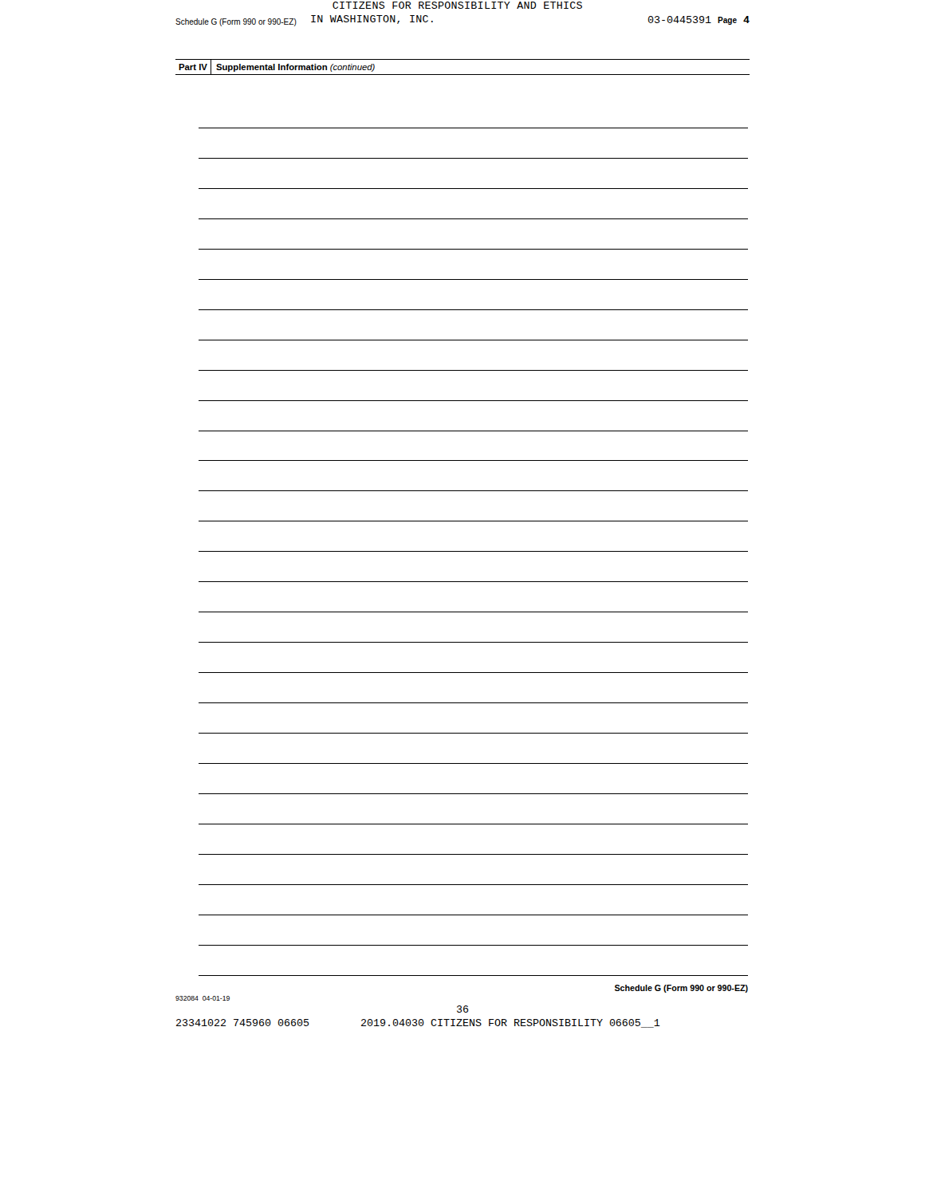CITIZENS FOR RESPONSIBILITY AND ETHICS
Schedule G (Form 990 or 990-EZ)
IN WASHINGTON, INC.
03-0445391 Page 4
Part IV
Supplemental Information(continued)
Schedule G (Form 990 or 990-EZ)
932084 04-01-19
36
23341022 745960 06605 2019.04030 CITIZENS FOR RESPONSIBILITY 06605__1